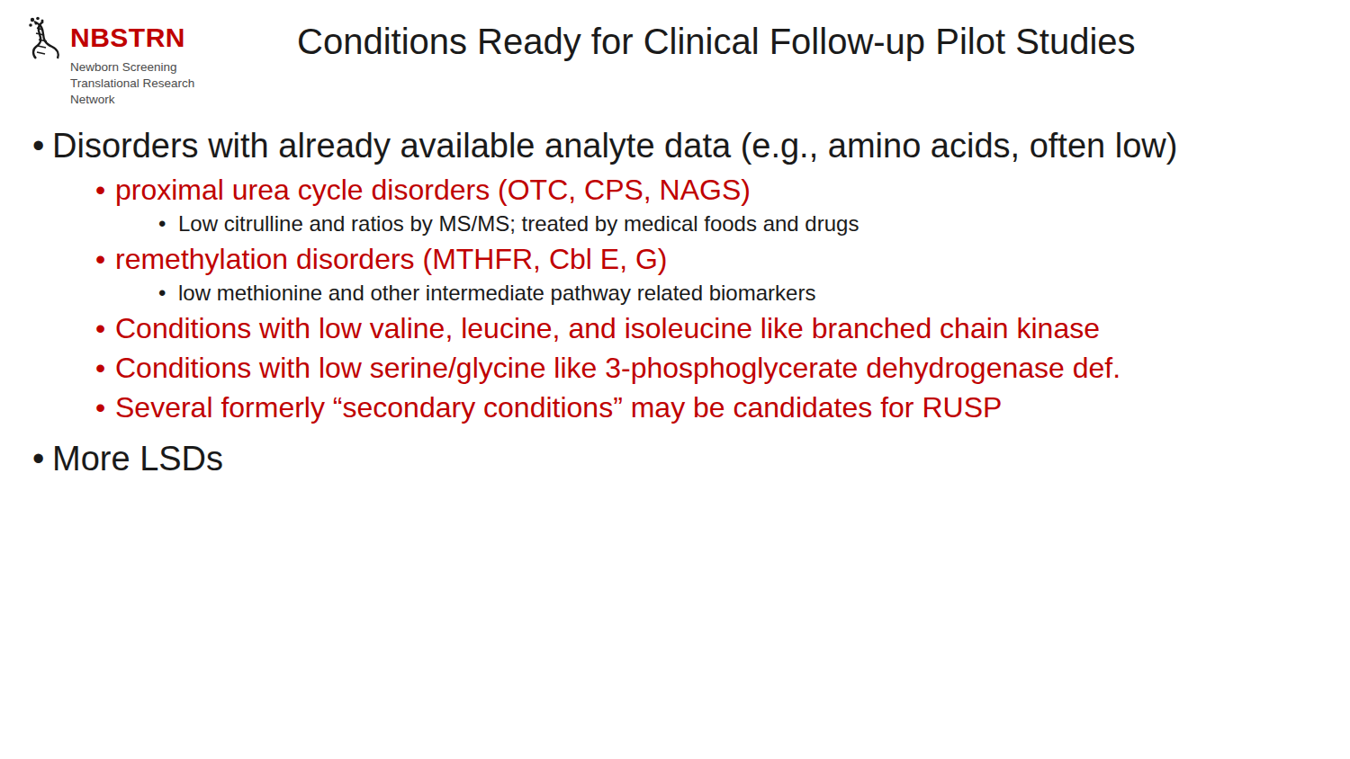NBSTRN
Newborn Screening
Translational Research
Network
Conditions Ready for Clinical Follow-up Pilot Studies
Disorders with already available analyte data (e.g., amino acids, often low)
proximal urea cycle disorders (OTC, CPS, NAGS)
Low citrulline and ratios by MS/MS; treated by medical foods and drugs
remethylation disorders (MTHFR, Cbl E, G)
low methionine and other intermediate pathway related biomarkers
Conditions with low valine, leucine, and isoleucine like branched chain kinase
Conditions with low serine/glycine like 3-phosphoglycerate dehydrogenase def.
Several formerly “secondary conditions” may be candidates for RUSP
More LSDs